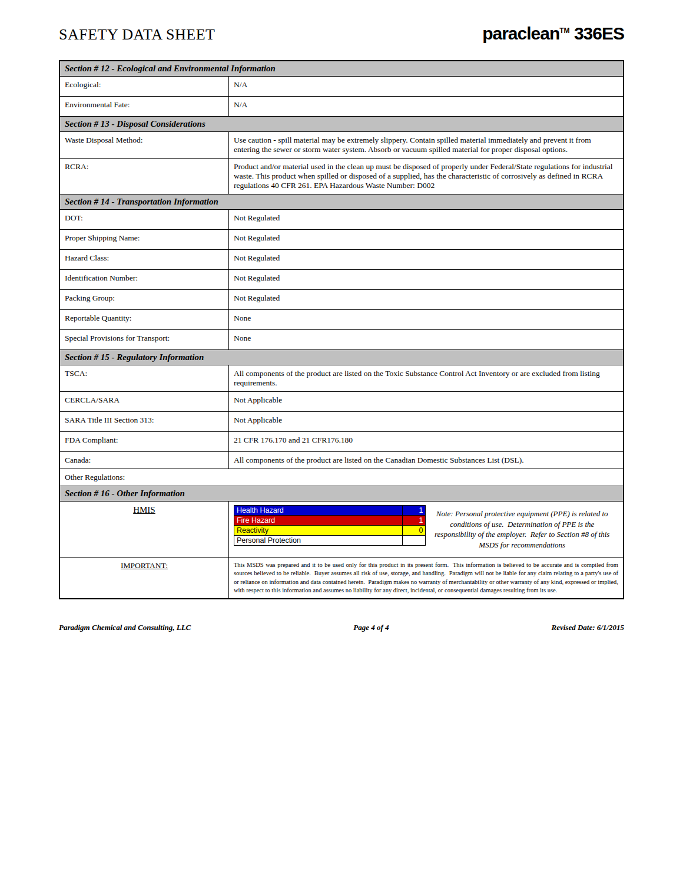SAFETY DATA SHEET
paracleanTM 336ES
| Section # 12 - Ecological and Environmental Information |
| Ecological: | N/A |
| Environmental Fate: | N/A |
| Section # 13 - Disposal Considerations |
| Waste Disposal Method: | Use caution - spill material may be extremely slippery. Contain spilled material immediately and prevent it from entering the sewer or storm water system. Absorb or vacuum spilled material for proper disposal options. |
| RCRA: | Product and/or material used in the clean up must be disposed of properly under Federal/State regulations for industrial waste. This product when spilled or disposed of a supplied, has the characteristic of corrosively as defined in RCRA regulations 40 CFR 261. EPA Hazardous Waste Number: D002 |
| Section # 14 - Transportation Information |
| DOT: | Not Regulated |
| Proper Shipping Name: | Not Regulated |
| Hazard Class: | Not Regulated |
| Identification Number: | Not Regulated |
| Packing Group: | Not Regulated |
| Reportable Quantity: | None |
| Special Provisions for Transport: | None |
| Section # 15 - Regulatory Information |
| TSCA: | All components of the product are listed on the Toxic Substance Control Act Inventory or are excluded from listing requirements. |
| CERCLA/SARA | Not Applicable |
| SARA Title III Section 313: | Not Applicable |
| FDA Compliant: | 21 CFR 176.170 and 21 CFR176.180 |
| Canada: | All components of the product are listed on the Canadian Domestic Substances List (DSL). |
| Other Regulations: |
| Section # 16 - Other Information |
| HMIS | / / Health Hazard / 1 / / Fire Hazard / 1 / / Reactivity / 0 / / Personal Protection / / / Note: Personal protective equipment (PPE) is related to conditions of use. Determination of PPE is the responsibility of the employer. Refer to Section #8 of this MSDS for recommendations / |
| IMPORTANT: | This MSDS was prepared and it to be used only for this product in its present form. This information is believed to be accurate and is compiled from sources believed to be reliable. Buyer assumes all risk of use, storage, and handling. Paradigm will not be liable for any claim relating to a party's use of or reliance on information and data contained herein. Paradigm makes no warranty of merchantability or other warranty of any kind, expressed or implied, with respect to this information and assumes no liability for any direct, incidental, or consequential damages resulting from its use. |
Paradigm Chemical and Consulting, LLC
Page 4 of 4
Revised Date: 6/1/2015